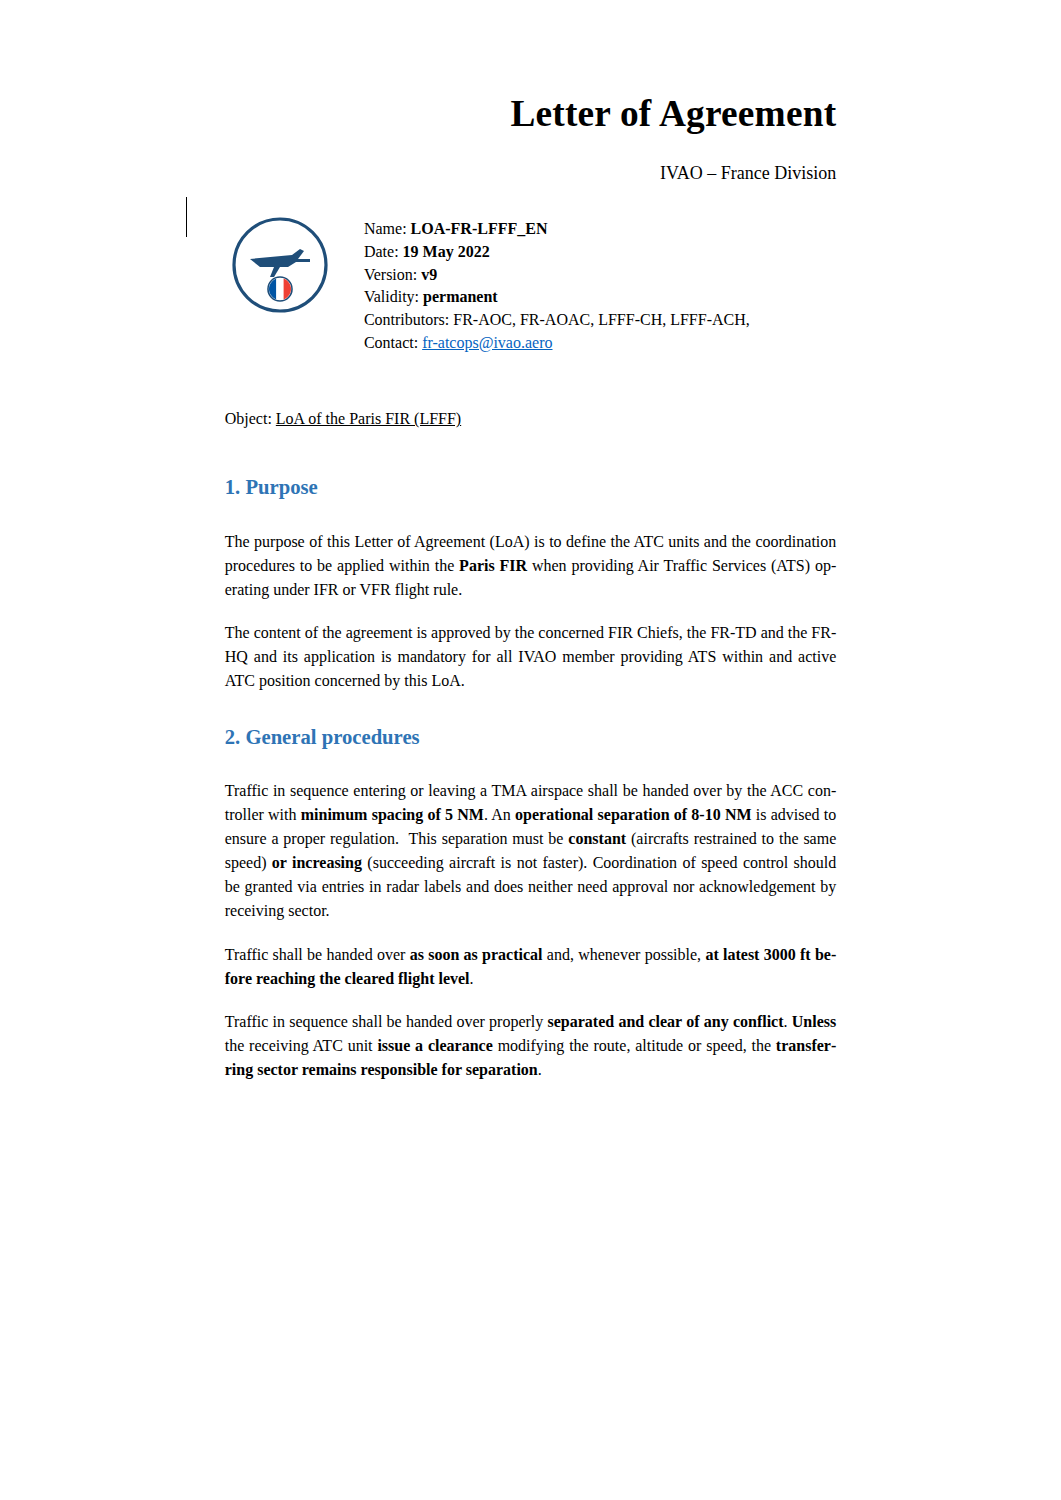Letter of Agreement
IVAO – France Division
Name: LOA-FR-LFFF_EN
Date: 19 May 2022
Version: v9
Validity: permanent
Contributors: FR-AOC, FR-AOAC, LFFF-CH, LFFF-ACH,
Contact: fr-atcops@ivao.aero
Object: LoA of the Paris FIR (LFFF)
1. Purpose
The purpose of this Letter of Agreement (LoA) is to define the ATC units and the coordination procedures to be applied within the Paris FIR when providing Air Traffic Services (ATS) operating under IFR or VFR flight rule.
The content of the agreement is approved by the concerned FIR Chiefs, the FR-TD and the FR-HQ and its application is mandatory for all IVAO member providing ATS within and active ATC position concerned by this LoA.
2. General procedures
Traffic in sequence entering or leaving a TMA airspace shall be handed over by the ACC controller with minimum spacing of 5 NM. An operational separation of 8-10 NM is advised to ensure a proper regulation. This separation must be constant (aircrafts restrained to the same speed) or increasing (succeeding aircraft is not faster). Coordination of speed control should be granted via entries in radar labels and does neither need approval nor acknowledgement by receiving sector.
Traffic shall be handed over as soon as practical and, whenever possible, at latest 3000 ft before reaching the cleared flight level.
Traffic in sequence shall be handed over properly separated and clear of any conflict. Unless the receiving ATC unit issue a clearance modifying the route, altitude or speed, the transferring sector remains responsible for separation.